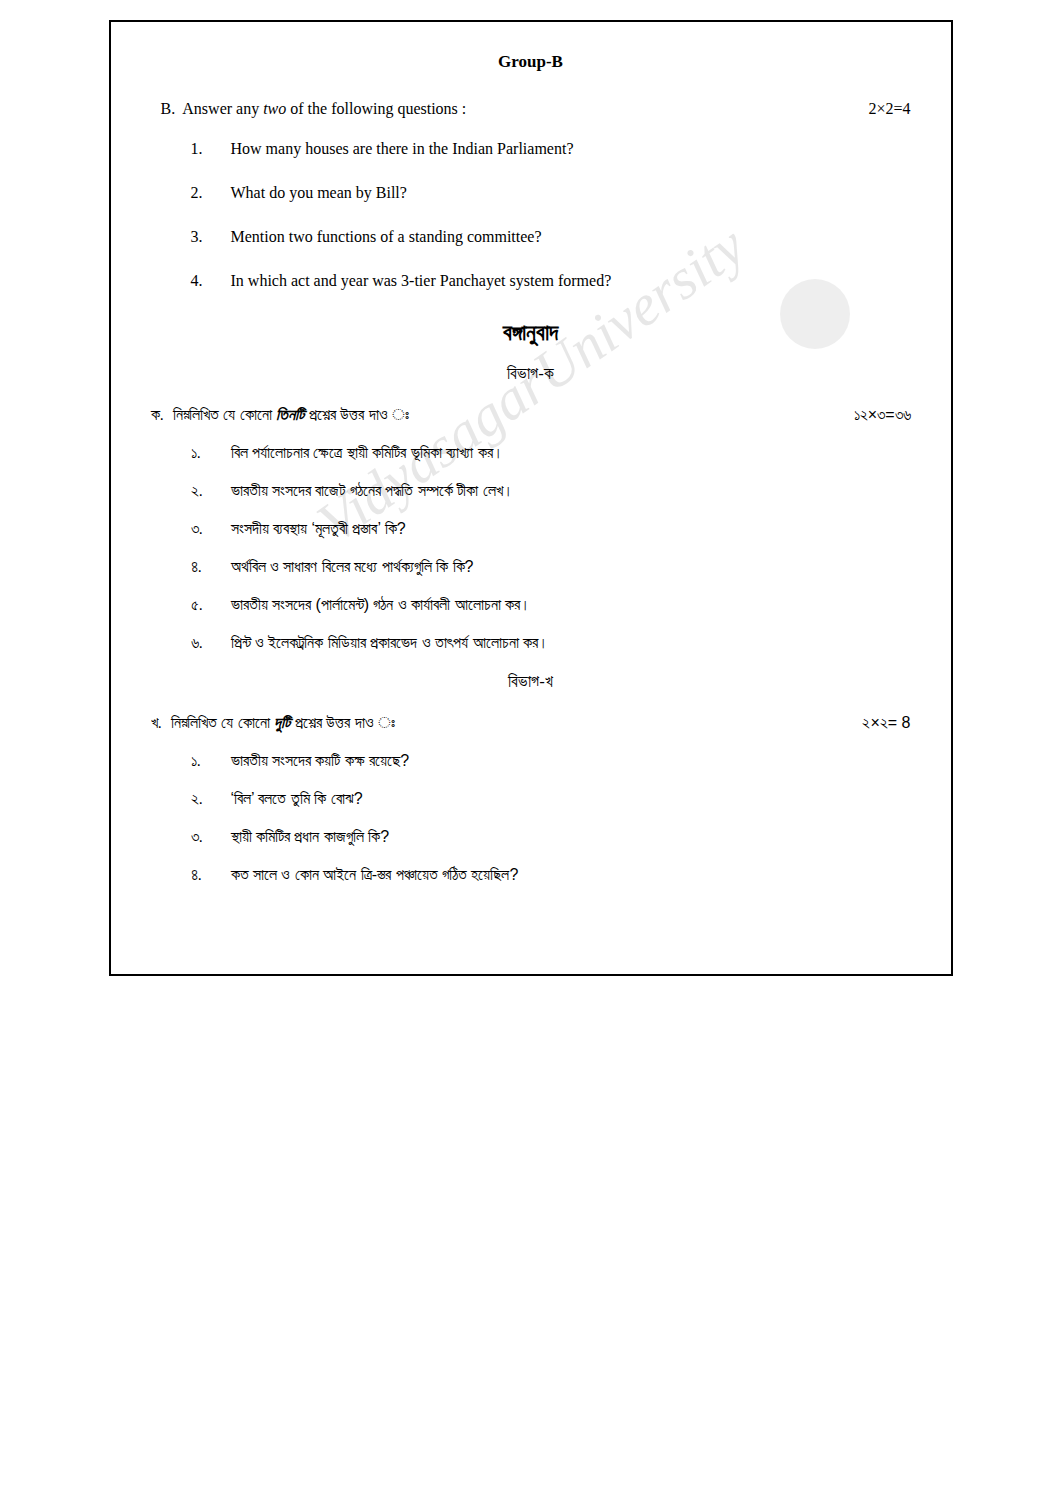VidyasagarUniversity
Group-B
B. Answer any two of the following questions :
2×2=4
1. How many houses are there in the Indian Parliament?
2. What do you mean by Bill?
3. Mention two functions of a standing committee?
4. In which act and year was 3-tier Panchayet system formed?
বঙ্গানুবাদ
বিভাগ-ক
ক. নিম্নলিখিত যে কোনো তিনটি প্রশ্নের উত্তর দাও ঃ
১২×৩=৩৬
১. বিল পর্যালোচনার ক্ষেত্রে স্থায়ী কমিটির ভূমিকা ব্যাখ্যা কর।
২. ভারতীয় সংসদের বাজেট গঠনের পদ্ধতি সম্পর্কে টীকা লেখ।
৩. সংসদীয় ব্যবস্থায় ‘মূলতুবী প্রস্তাব’ কি?
৪. অর্থবিল ও সাধারণ বিলের মধ্যে পার্থক্যগুলি কি কি?
৫. ভারতীয় সংসদের (পার্লামেন্ট) গঠন ও কার্যাবলী আলোচনা কর।
৬. প্রিন্ট ও ইলেকট্রনিক মিডিয়ার প্রকারভেদ ও তাৎপর্য আলোচনা কর।
বিভাগ-খ
খ. নিম্নলিখিত যে কোনো দুটি প্রশ্নের উত্তর দাও ঃ
২×২= 8
১. ভারতীয় সংসদের কয়টি কক্ষ রয়েছে?
২.‘বিল’ বলতে তুমি কি বোঝ?
৩. স্থায়ী কমিটির প্রধান কাজগুলি কি?
৪. কত সালে ও কোন আইনে ত্রি-স্তর পঞ্চায়েত গঠিত হয়েছিল?